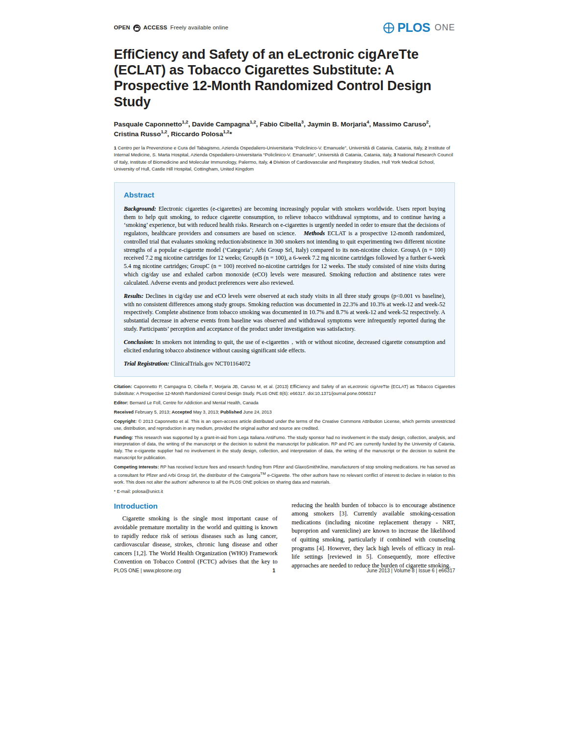OPEN ACCESS Freely available online
PLOS ONE
EffiCiency and Safety of an eLectronic cigAreTte (ECLAT) as Tobacco Cigarettes Substitute: A Prospective 12-Month Randomized Control Design Study
Pasquale Caponnetto1,2, Davide Campagna1,2, Fabio Cibella3, Jaymin B. Morjaria4, Massimo Caruso2, Cristina Russo1,2, Riccardo Polosa1,2*
1 Centro per la Prevenzione e Cura del Tabagismo, Azienda Ospedaliero-Universitaria “Policlinico-V. Emanuele”, Università di Catania, Catania, Italy, 2 Institute of Internal Medicine, S. Marta Hospital, Azienda Ospedaliero-Universitaria “Policlinico-V. Emanuele”, Università di Catania, Catania, Italy, 3 National Research Council of Italy, Institute of Biomedicine and Molecular Immunology, Palermo, Italy, 4 Division of Cardiovascular and Respiratory Studies, Hull York Medical School, University of Hull, Castle Hill Hospital, Cottingham, United Kingdom
Abstract
Background: Electronic cigarettes (e-cigarettes) are becoming increasingly popular with smokers worldwide. Users report buying them to help quit smoking, to reduce cigarette consumption, to relieve tobacco withdrawal symptoms, and to continue having a ‘smoking’ experience, but with reduced health risks. Research on e-cigarettes is urgently needed in order to ensure that the decisions of regulators, healthcare providers and consumers are based on science. Methods ECLAT is a prospective 12-month randomized, controlled trial that evaluates smoking reduction/abstinence in 300 smokers not intending to quit experimenting two different nicotine strengths of a popular e-cigarette model (‘Categoria’; Arbi Group Srl, Italy) compared to its non-nicotine choice. GroupA (n = 100) received 7.2 mg nicotine cartridges for 12 weeks; GroupB (n = 100), a 6-week 7.2 mg nicotine cartridges followed by a further 6-week 5.4 mg nicotine cartridges; GroupC (n = 100) received no-nicotine cartridges for 12 weeks. The study consisted of nine visits during which cig/day use and exhaled carbon monoxide (eCO) levels were measured. Smoking reduction and abstinence rates were calculated. Adverse events and product preferences were also reviewed.
Results: Declines in cig/day use and eCO levels were observed at each study visits in all three study groups (p<0.001 vs baseline), with no consistent differences among study groups. Smoking reduction was documented in 22.3% and 10.3% at week-12 and week-52 respectively. Complete abstinence from tobacco smoking was documented in 10.7% and 8.7% at week-12 and week-52 respectively. A substantial decrease in adverse events from baseline was observed and withdrawal symptoms were infrequently reported during the study. Participants’ perception and acceptance of the product under investigation was satisfactory.
Conclusion: In smokers not intending to quit, the use of e-cigarettes，with or without nicotine, decreased cigarette consumption and elicited enduring tobacco abstinence without causing significant side effects.
Trial Registration: ClinicalTrials.gov NCT01164072
Citation: Caponnetto P, Campagna D, Cibella F, Morjaria JB, Caruso M, et al. (2013) EffiCiency and Safety of an eLectronic cigAreTte (ECLAT) as Tobacco Cigarettes Substitute: A Prospective 12-Month Randomized Control Design Study. PLoS ONE 8(6): e66317. doi:10.1371/journal.pone.0066317
Editor: Bernard Le Foll, Centre for Addiction and Mental Health, Canada
Received February 5, 2013; Accepted May 3, 2013; Published June 24, 2013
Copyright: © 2013 Caponnetto et al. This is an open-access article distributed under the terms of the Creative Commons Attribution License, which permits unrestricted use, distribution, and reproduction in any medium, provided the original author and source are credited.
Funding: This research was supported by a grant-in-aid from Lega Italiana AntiFumo. The study sponsor had no involvement in the study design, collection, analysis, and interpretation of data, the writing of the manuscript or the decision to submit the manuscript for publication. RP and PC are currently funded by the University of Catania, Italy. The e-cigarette supplier had no involvement in the study design, collection, and interpretation of data, the writing of the manuscript or the decision to submit the manuscript for publication.
Competing Interests: RP has received lecture fees and research funding from Pfizer and GlaxoSmithKline, manufacturers of stop smoking medications. He has served as a consultant for Pfizer and Arbi Group Srl, the distributor of the CategoriaTM e-Cigarette. The other authors have no relevant conflict of interest to declare in relation to this work. This does not alter the authors’ adherence to all the PLOS ONE policies on sharing data and materials.
* E-mail: polosa@unict.it
Introduction
Cigarette smoking is the single most important cause of avoidable premature mortality in the world and quitting is known to rapidly reduce risk of serious diseases such as lung cancer, cardiovascular disease, strokes, chronic lung disease and other cancers [1,2]. The World Health Organization (WHO) Framework Convention on Tobacco Control (FCTC) advises that the key to reducing the health burden of tobacco is to encourage abstinence among smokers [3]. Currently available smoking-cessation medications (including nicotine replacement therapy - NRT, buproprion and varenicline) are known to increase the likelihood of quitting smoking, particularly if combined with counseling programs [4]. However, they lack high levels of efficacy in real-life settings [reviewed in 5]. Consequently, more effective approaches are needed to reduce the burden of cigarette smoking.
PLOS ONE | www.plosone.org
1
June 2013 | Volume 8 | Issue 6 | e66317